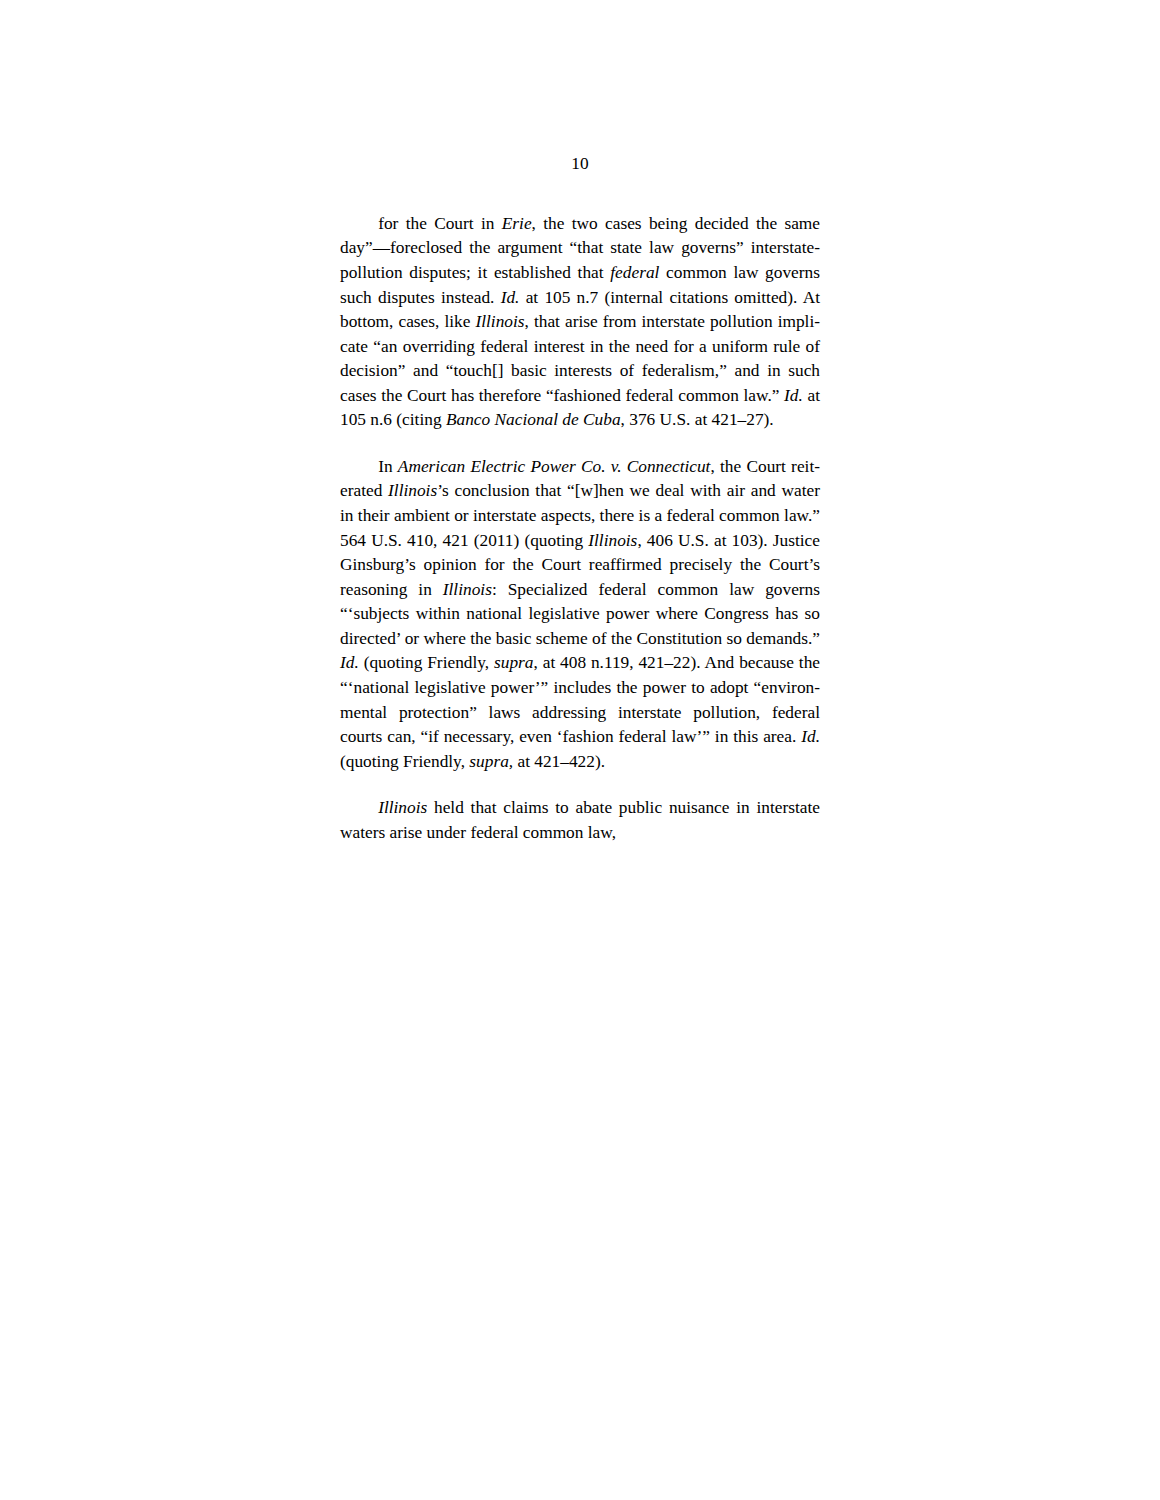10
for the Court in Erie, the two cases being decided the same day”—foreclosed the argument “that state law governs” interstate-pollution disputes; it established that federal common law governs such disputes instead. Id. at 105 n.7 (internal citations omitted). At bottom, cases, like Illinois, that arise from interstate pollution implicate “an overriding federal interest in the need for a uniform rule of decision” and “touch[] basic interests of federalism,” and in such cases the Court has therefore “fashioned federal common law.” Id. at 105 n.6 (citing Banco Nacional de Cuba, 376 U.S. at 421–27).
In American Electric Power Co. v. Connecticut, the Court reiterated Illinois’s conclusion that “[w]hen we deal with air and water in their ambient or interstate aspects, there is a federal common law.” 564 U.S. 410, 421 (2011) (quoting Illinois, 406 U.S. at 103). Justice Ginsburg’s opinion for the Court reaffirmed precisely the Court’s reasoning in Illinois: Specialized federal common law governs “‘subjects within national legislative power where Congress has so directed’ or where the basic scheme of the Constitution so demands.” Id. (quoting Friendly, supra, at 408 n.119, 421–22). And because the “‘national legislative power’” includes the power to adopt “environmental protection” laws addressing interstate pollution, federal courts can, “if necessary, even ‘fashion federal law’” in this area. Id. (quoting Friendly, supra, at 421–422).
Illinois held that claims to abate public nuisance in interstate waters arise under federal common law,